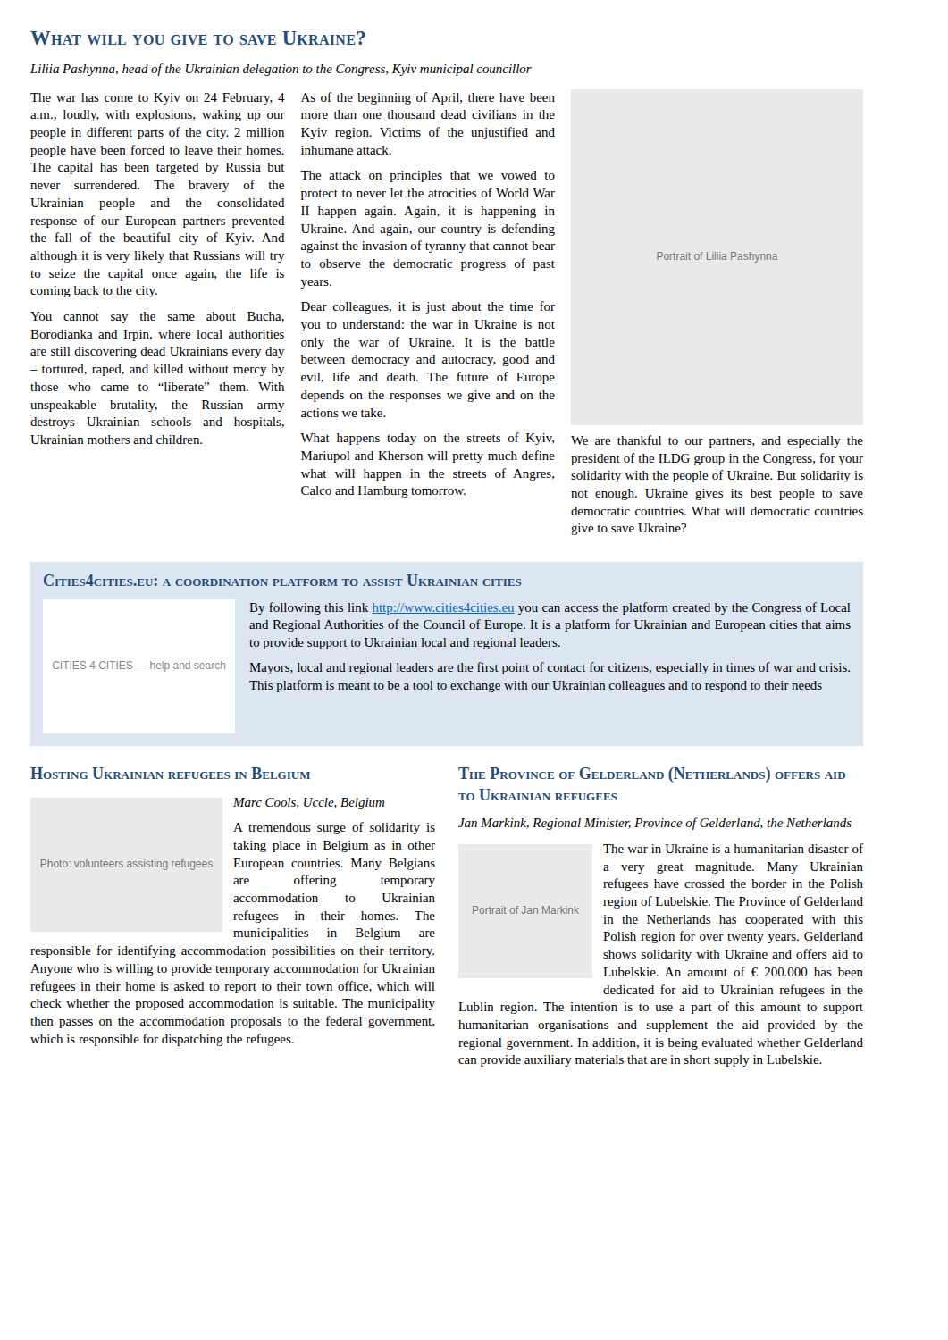What will you give to save Ukraine?
Liliia Pashynna, head of the Ukrainian delegation to the Congress, Kyiv municipal councillor
The war has come to Kyiv on 24 February, 4 a.m., loudly, with explosions, waking up our people in different parts of the city. 2 million people have been forced to leave their homes. The capital has been targeted by Russia but never surrendered. The bravery of the Ukrainian people and the consolidated response of our European partners prevented the fall of the beautiful city of Kyiv. And although it is very likely that Russians will try to seize the capital once again, the life is coming back to the city.
You cannot say the same about Bucha, Borodianka and Irpin, where local authorities are still discovering dead Ukrainians every day – tortured, raped, and killed without mercy by those who came to “liberate” them. With unspeakable brutality, the Russian army destroys Ukrainian schools and hospitals, Ukrainian mothers and children.
As of the beginning of April, there have been more than one thousand dead civilians in the Kyiv region. Victims of the unjustified and inhumane attack.
The attack on principles that we vowed to protect to never let the atrocities of World War II happen again. Again, it is happening in Ukraine. And again, our country is defending against the invasion of tyranny that cannot bear to observe the democratic progress of past years.
Dear colleagues, it is just about the time for you to understand: the war in Ukraine is not only the war of Ukraine. It is the battle between democracy and autocracy, good and evil, life and death. The future of Europe depends on the responses we give and on the actions we take.
What happens today on the streets of Kyiv, Mariupol and Kherson will pretty much define what will happen in the streets of Angres, Calco and Hamburg tomorrow.
Portrait of Liliia Pashynna
We are thankful to our partners, and especially the president of the ILDG group in the Congress, for your solidarity with the people of Ukraine. But solidarity is not enough. Ukraine gives its best people to save democratic countries. What will democratic countries give to save Ukraine?
Cities4cities.eu: a coordination platform to assist Ukrainian cities
CITIES 4 CITIES — help and search
By following this link http://www.cities4cities.eu you can access the platform created by the Congress of Local and Regional Authorities of the Council of Europe. It is a platform for Ukrainian and European cities that aims to provide support to Ukrainian local and regional leaders.
Mayors, local and regional leaders are the first point of contact for citizens, especially in times of war and crisis. This platform is meant to be a tool to exchange with our Ukrainian colleagues and to respond to their needs
Hosting Ukrainian refugees in Belgium
Photo: volunteers assisting refugees
Marc Cools, Uccle, Belgium
A tremendous surge of solidarity is taking place in Belgium as in other European countries. Many Belgians are offering temporary accommodation to Ukrainian refugees in their homes. The municipalities in Belgium are responsible for identifying accommodation possibilities on their territory. Anyone who is willing to provide temporary accommodation for Ukrainian refugees in their home is asked to report to their town office, which will check whether the proposed accommodation is suitable. The municipality then passes on the accommodation proposals to the federal government, which is responsible for dispatching the refugees.
The Province of Gelderland (Netherlands) offers aid to Ukrainian refugees
Jan Markink, Regional Minister, Province of Gelderland, the Netherlands
Portrait of Jan Markink
The war in Ukraine is a humanitarian disaster of a very great magnitude. Many Ukrainian refugees have crossed the border in the Polish region of Lubelskie. The Province of Gelderland in the Netherlands has cooperated with this Polish region for over twenty years. Gelderland shows solidarity with Ukraine and offers aid to Lubelskie. An amount of € 200.000 has been dedicated for aid to Ukrainian refugees in the Lublin region. The intention is to use a part of this amount to support humanitarian organisations and supplement the aid provided by the regional government. In addition, it is being evaluated whether Gelderland can provide auxiliary materials that are in short supply in Lubelskie.